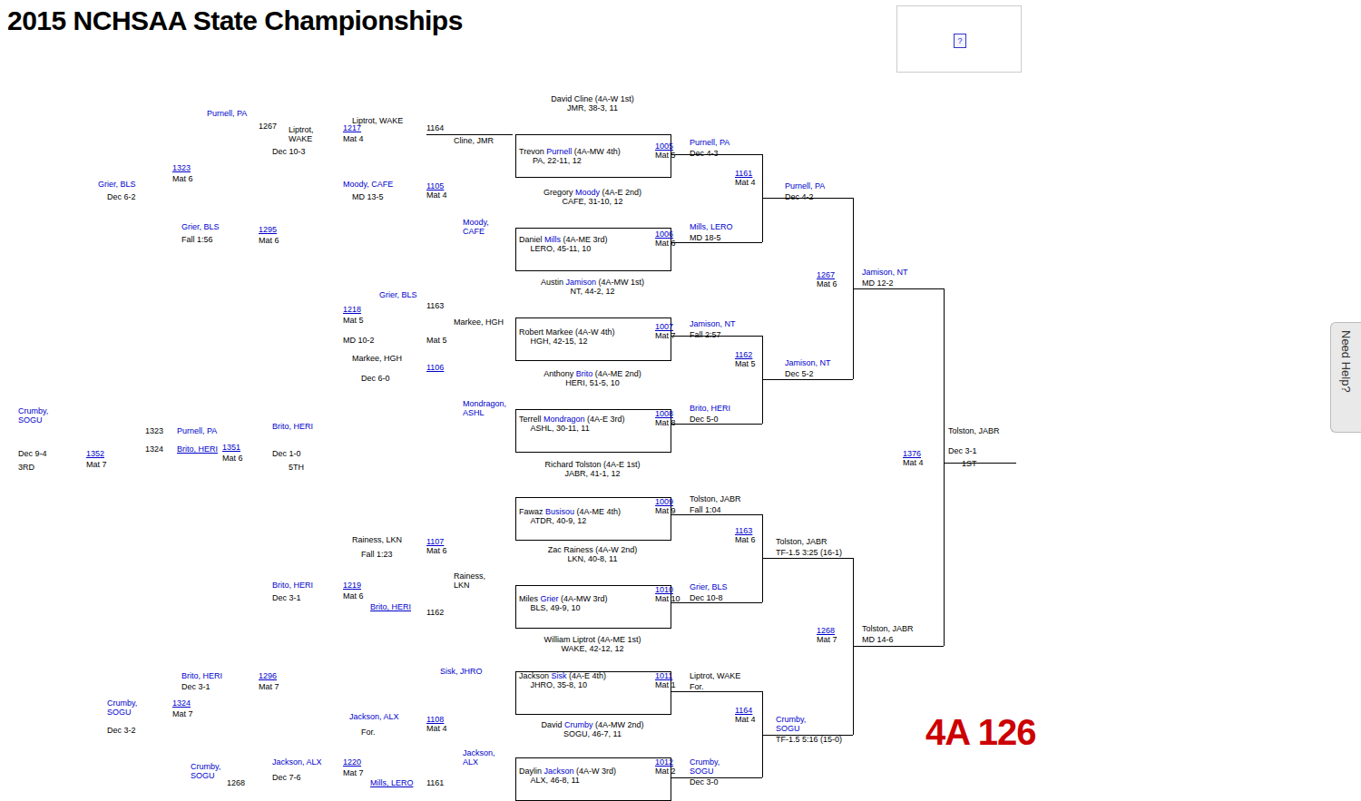2015 NCHSAA State Championships
?
Need Help?
ROUND 1 : boxed matches (centre column)
David Cline (4A-W 1st)
JMR, 38-3, 11
Trevon Purnell (4A-MW 4th)
PA, 22-11, 12
1005
Mat 5
Gregory Moody (4A-E 2nd)
CAFE, 31-10, 12
Daniel Mills (4A-ME 3rd)
LERO, 45-11, 10
1006
Mat 6
Austin Jamison (4A-MW 1st)
NT, 44-2, 12
Robert Markee (4A-W 4th)
HGH, 42-15, 12
1007
Mat 7
Anthony Brito (4A-ME 2nd)
HERI, 51-5, 10
Terrell Mondragon (4A-E 3rd)
ASHL, 30-11, 11
1008
Mat 8
Richard Tolston (4A-E 1st)
JABR, 41-1, 12
Fawaz Busisou (4A-ME 4th)
ATDR, 40-9, 12
1009
Mat 9
Zac Rainess (4A-W 2nd)
LKN, 40-8, 11
Miles Grier (4A-MW 3rd)
BLS, 49-9, 10
1010
Mat 10
William Liptrot (4A-ME 1st)
WAKE, 42-12, 12
Jackson Sisk (4A-E 4th)
JHRO, 35-8, 10
1011
Mat 1
David Crumby (4A-MW 2nd)
SOGU, 46-7, 11
Daylin Jackson (4A-W 3rd)
ALX, 46-8, 11
1012
Mat 2
QUARTERFINAL COLUMN (right of boxes)
Purnell, PA
Dec 4-3
Mills, LERO
MD 18-5
1161
Mat 4
Purnell, PA
Dec 4-2
Jamison, NT
Fall 2:57
Brito, HERI
Dec 5-0
1162
Mat 5
Jamison, NT
Dec 5-2
Tolston, JABR
Fall 1:04
Grier, BLS
Dec 10-8
1163
Mat 6
Tolston, JABR
TF-1.5 3:25 (16-1)
Liptrot, WAKE
For.
Crumby,
SOGU
Dec 3-0
1164
Mat 4
Crumby,
SOGU
TF-1.5 5:16 (15-0)
SEMIFINAL COLUMN
1267
Mat 6
Jamison, NT
MD 12-2
1268
Mat 7
Tolston, JABR
MD 14-6
FINAL
1376
Mat 4
Tolston, JABR
Dec 3-1
1ST
CONSOLATION / LEFT SIDE
Liptrot, WAKE
1217
Mat 4
1164
Cline, JMR
Moody, CAFE
MD 13-5
1105
Mat 4
Moody,
CAFE
Grier, BLS
1218
Mat 5
1163
Markee, HGH
Mat 5
1106
MD 10-2
Markee, HGH
Dec 6-0
Mondragon,
ASHL
Grier, BLS
Dec 6-2
1323
Mat 6
Grier, BLS
Fall 1:56
1295
Mat 6
Purnell, PA
1267
Liptrot,
WAKE
Dec 10-3
Crumby,
SOGU
Dec 9-4
3RD
1352
Mat 7
1323
Purnell, PA
1324
Brito, HERI
1351
Mat 6
Brito, HERI
Dec 1-0
5TH
Brito, HERI
Dec 3-1
1219
Mat 6
Brito, HERI
1162
Rainess, LKN
Fall 1:23
1107
Mat 6
Rainess,
LKN
Brito, HERI
Dec 3-1
1296
Mat 7
Crumby,
SOGU
Dec 3-2
1324
Mat 7
Crumby,
SOGU
1268
Sisk, JHRO
Jackson, ALX
For.
1108
Mat 4
Jackson,
ALX
Jackson, ALX
1220
Mat 7
Dec 7-6
Mills, LERO
1161
4A 126